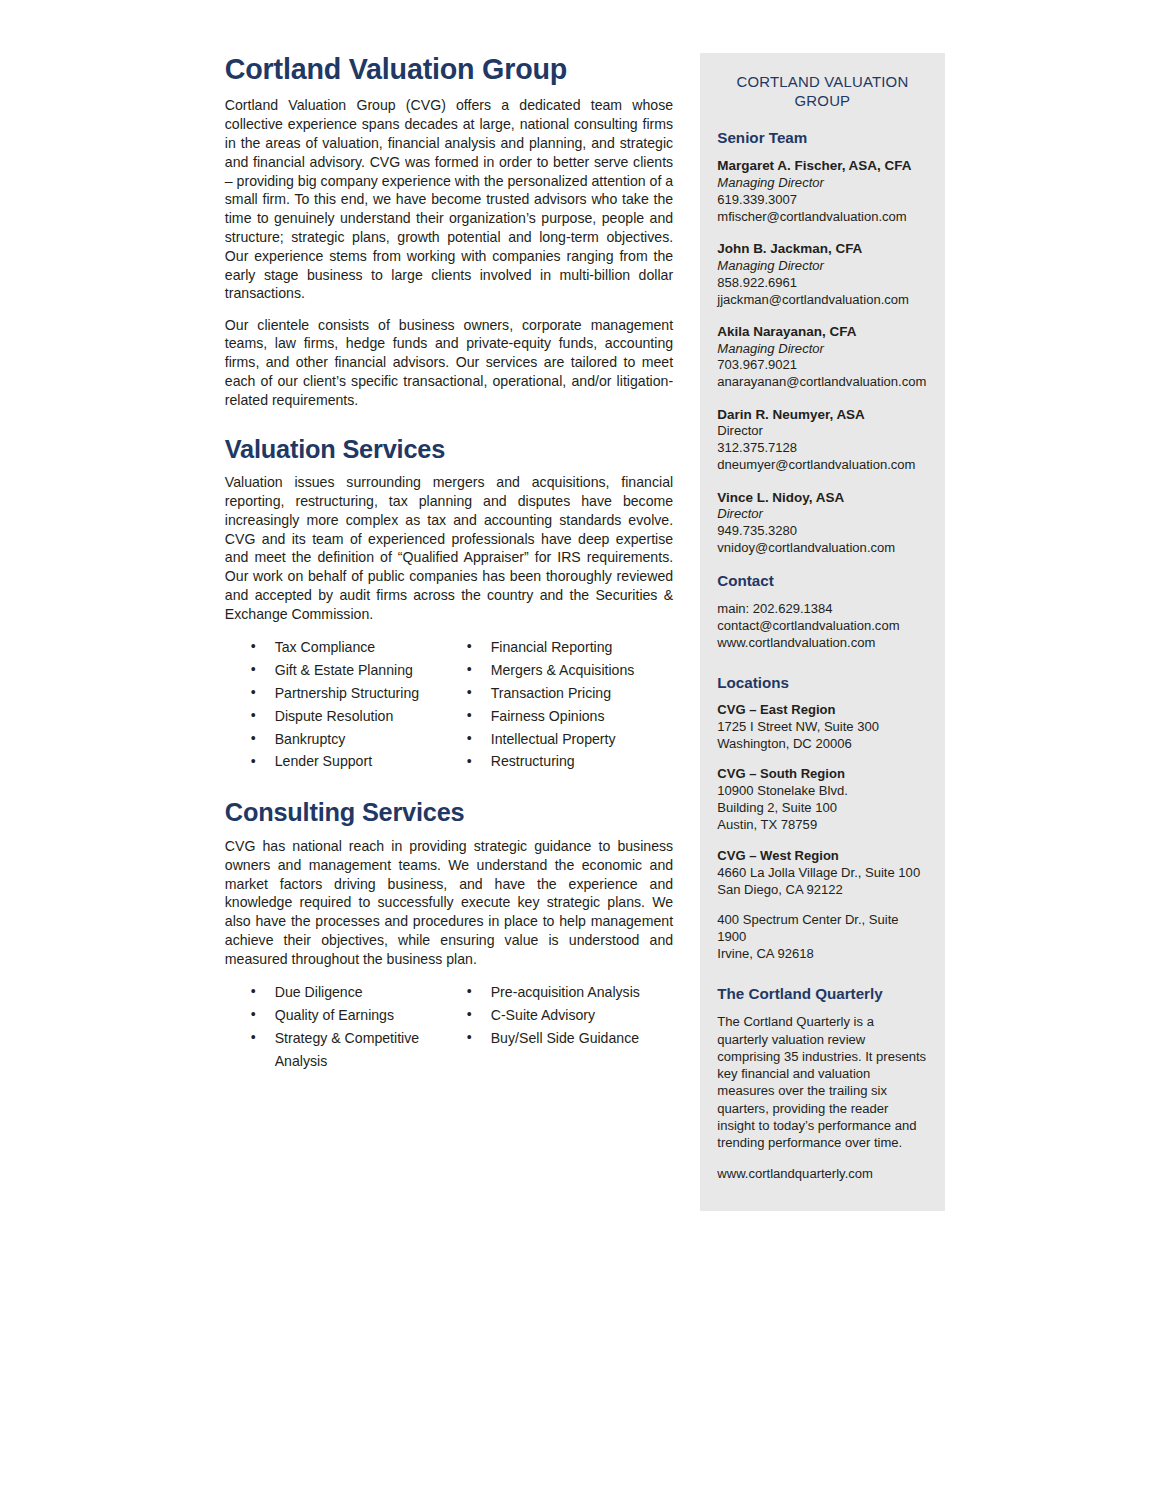Cortland Valuation Group
Cortland Valuation Group (CVG) offers a dedicated team whose collective experience spans decades at large, national consulting firms in the areas of valuation, financial analysis and planning, and strategic and financial advisory. CVG was formed in order to better serve clients – providing big company experience with the personalized attention of a small firm. To this end, we have become trusted advisors who take the time to genuinely understand their organization’s purpose, people and structure; strategic plans, growth potential and long-term objectives. Our experience stems from working with companies ranging from the early stage business to large clients involved in multi-billion dollar transactions.
Our clientele consists of business owners, corporate management teams, law firms, hedge funds and private-equity funds, accounting firms, and other financial advisors. Our services are tailored to meet each of our client’s specific transactional, operational, and/or litigation-related requirements.
Valuation Services
Valuation issues surrounding mergers and acquisitions, financial reporting, restructuring, tax planning and disputes have become increasingly more complex as tax and accounting standards evolve. CVG and its team of experienced professionals have deep expertise and meet the definition of “Qualified Appraiser” for IRS requirements. Our work on behalf of public companies has been thoroughly reviewed and accepted by audit firms across the country and the Securities & Exchange Commission.
Tax Compliance
Gift & Estate Planning
Partnership Structuring
Dispute Resolution
Bankruptcy
Lender Support
Financial Reporting
Mergers & Acquisitions
Transaction Pricing
Fairness Opinions
Intellectual Property
Restructuring
Consulting Services
CVG has national reach in providing strategic guidance to business owners and management teams. We understand the economic and market factors driving business, and have the experience and knowledge required to successfully execute key strategic plans. We also have the processes and procedures in place to help management achieve their objectives, while ensuring value is understood and measured throughout the business plan.
Due Diligence
Quality of Earnings
Strategy & Competitive
Analysis
Pre-acquisition Analysis
C-Suite Advisory
Buy/Sell Side Guidance
CORTLAND VALUATION GROUP
Senior Team
Margaret A. Fischer, ASA, CFA
Managing Director
619.339.3007
mfischer@cortlandvaluation.com
John B. Jackman, CFA
Managing Director
858.922.6961
jjackman@cortlandvaluation.com
Akila Narayanan, CFA
Managing Director
703.967.9021
anarayanan@cortlandvaluation.com
Darin R. Neumyer, ASA
Director
312.375.7128
dneumyer@cortlandvaluation.com
Vince L. Nidoy, ASA
Director
949.735.3280
vnidoy@cortlandvaluation.com
Contact
main: 202.629.1384
contact@cortlandvaluation.com
www.cortlandvaluation.com
Locations
CVG – East Region
1725 I Street NW, Suite 300
Washington, DC 20006
CVG – South Region
10900 Stonelake Blvd.
Building 2, Suite 100
Austin, TX 78759
CVG – West Region
4660 La Jolla Village Dr., Suite 100
San Diego, CA 92122
400 Spectrum Center Dr., Suite 1900
Irvine, CA 92618
The Cortland Quarterly
The Cortland Quarterly is a quarterly valuation review comprising 35 industries. It presents key financial and valuation measures over the trailing six quarters, providing the reader insight to today’s performance and trending performance over time.
www.cortlandquarterly.com